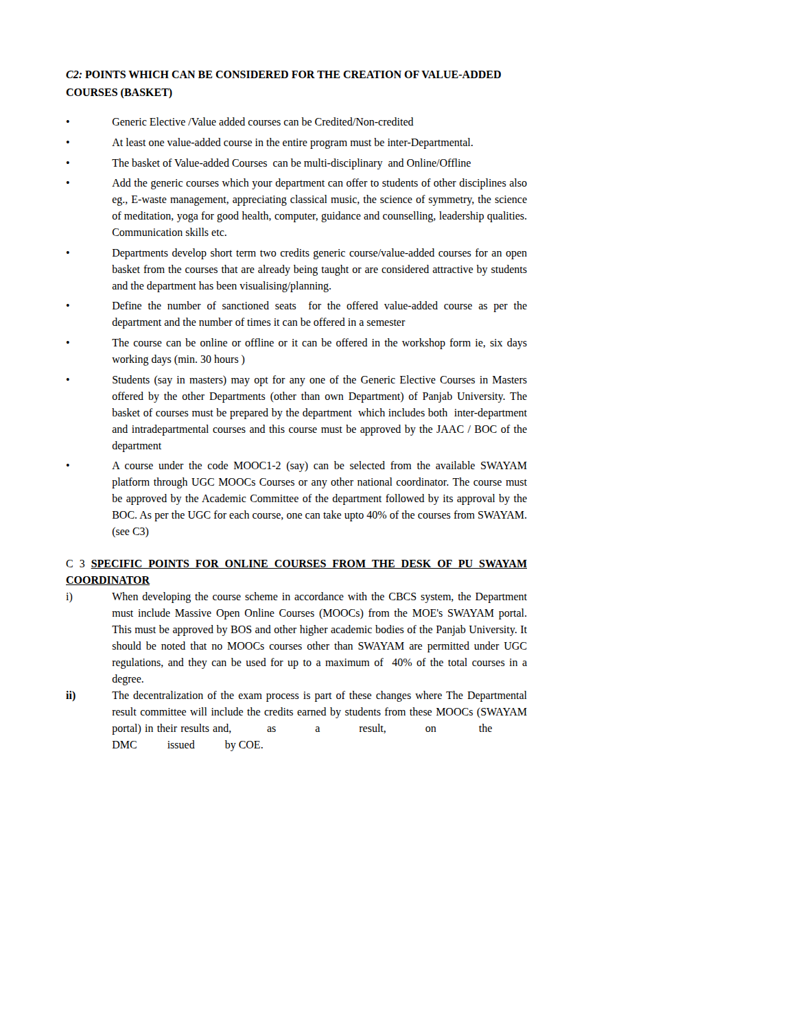C2: POINTS WHICH CAN BE CONSIDERED FOR THE CREATION OF VALUE-ADDED COURSES (BASKET)
Generic Elective /Value added courses can be Credited/Non-credited
At least one value-added course in the entire program must be inter-Departmental.
The basket of Value-added Courses can be multi-disciplinary and Online/Offline
Add the generic courses which your department can offer to students of other disciplines also eg., E-waste management, appreciating classical music, the science of symmetry, the science of meditation, yoga for good health, computer, guidance and counselling, leadership qualities. Communication skills etc.
Departments develop short term two credits generic course/value-added courses for an open basket from the courses that are already being taught or are considered attractive by students and the department has been visualising/planning.
Define the number of sanctioned seats for the offered value-added course as per the department and the number of times it can be offered in a semester
The course can be online or offline or it can be offered in the workshop form ie, six days working days (min. 30 hours )
Students (say in masters) may opt for any one of the Generic Elective Courses in Masters offered by the other Departments (other than own Department) of Panjab University. The basket of courses must be prepared by the department which includes both inter-department and intradepartmental courses and this course must be approved by the JAAC / BOC of the department
A course under the code MOOC1-2 (say) can be selected from the available SWAYAM platform through UGC MOOCs Courses or any other national coordinator. The course must be approved by the Academic Committee of the department followed by its approval by the BOC. As per the UGC for each course, one can take upto 40% of the courses from SWAYAM.(see C3)
C 3 SPECIFIC POINTS FOR ONLINE COURSES FROM THE DESK OF PU SWAYAM COORDINATOR
i) When developing the course scheme in accordance with the CBCS system, the Department must include Massive Open Online Courses (MOOCs) from the MOE's SWAYAM portal. This must be approved by BOS and other higher academic bodies of the Panjab University. It should be noted that no MOOCs courses other than SWAYAM are permitted under UGC regulations, and they can be used for up to a maximum of 40% of the total courses in a degree.
ii) The decentralization of the exam process is part of these changes where The Departmental result committee will include the credits earned by students from these MOOCs (SWAYAM portal) in their results and, as a result, on the DMC issued by COE.